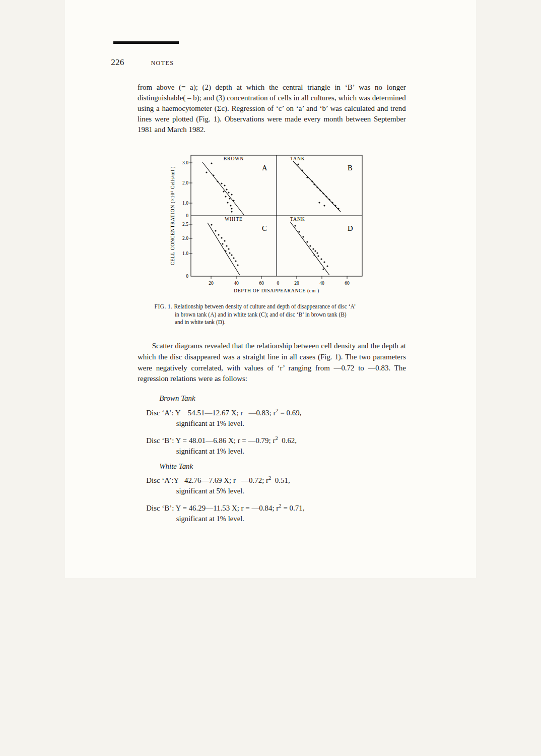226 NOTES
from above (= a); (2) depth at which the central triangle in ‘B’ was no longer distinguishable( – b); and (3) concentration of cells in all cultures, which was determined using a haemocytometer (Σc). Regression of ‘c’ on ‘a’ and ‘b’ was calculated and trend lines were plotted (Fig. 1). Observations were made every month between September 1981 and March 1982.
BROWN TANK WHITE TANK A B C D 3.0 2.0 1.0 0 2.5 2.0 1.0 0 CELL CONCENTRATION (×10⁵ Cells/ml ) 20 40 60 0 20 40 60 DEPTH OF DISAPPEARANCE (cm )
FIG. 1. Relationship between density of culture and depth of disappearance of disc ‘A’ in brown tank (A) and in white tank (C); and of disc ‘B’ in brown tank (B) and in white tank (D).
Scatter diagrams revealed that the relationship between cell density and the depth at which the disc disappeared was a straight line in all cases (Fig. 1). The two parameters were negatively correlated, with values of ‘r’ ranging from —0.72 to —0.83. The regression relations were as follows:
Brown Tank
Disc ‘A’: Y 54.51—12.67 X; r —0.83; r2 = 0.69, significant at 1% level.
Disc ‘B’: Y = 48.01—6.86 X; r = —0.79; r2 0.62, significant at 1% level.
White Tank
Disc ‘A’:Y 42.76—7.69 X; r —0.72; r2 0.51, significant at 5% level.
Disc ‘B’: Y = 46.29—11.53 X; r = —0.84; r2 = 0.71, significant at 1% level.